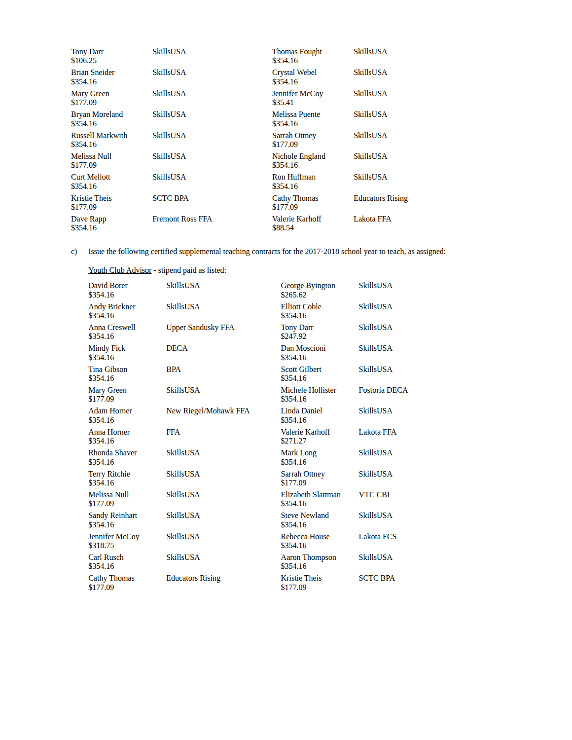| Tony Darr $106.25 | SkillsUSA | Thomas Fought $354.16 | SkillsUSA |
| Brian Sneider $354.16 | SkillsUSA | Crystal Webel $354.16 | SkillsUSA |
| Mary Green $177.09 | SkillsUSA | Jennifer McCoy $35.41 | SkillsUSA |
| Bryan Moreland $354.16 | SkillsUSA | Melissa Puente $354.16 | SkillsUSA |
| Russell Markwith $354.16 | SkillsUSA | Sarrah Ottney $177.09 | SkillsUSA |
| Melissa Null $177.09 | SkillsUSA | Nichole England $354.16 | SkillsUSA |
| Curt Mellott $354.16 | SkillsUSA | Ron Huffman $354.16 | SkillsUSA |
| Kristie Theis $177.09 | SCTC BPA | Cathy Thomas $177.09 | Educators Rising |
| Dave Rapp $354.16 | Fremont Ross FFA | Valerie Karhoff $88.54 | Lakota FFA |
c) Issue the following certified supplemental teaching contracts for the 2017-2018 school year to teach, as assigned:
Youth Club Advisor - stipend paid as listed:
| David Borer $354.16 | SkillsUSA | George Byington $265.62 | SkillsUSA |
| Andy Brickner $354.16 | SkillsUSA | Elliott Coble $354.16 | SkillsUSA |
| Anna Creswell $354.16 | Upper Sandusky FFA | Tony Darr $247.92 | SkillsUSA |
| Mindy Fick $354.16 | DECA | Dan Moscioni $354.16 | SkillsUSA |
| Tina Gibson $354.16 | BPA | Scott Gilbert $354.16 | SkillsUSA |
| Mary Green $177.09 | SkillsUSA | Michele Hollister $354.16 | Fostoria DECA |
| Adam Horner $354.16 | New Riegel/Mohawk FFA | Linda Daniel $354.16 | SkillsUSA |
| Anna Horner $354.16 | FFA | Valerie Karhoff $271.27 | Lakota FFA |
| Rhonda Shaver $354.16 | SkillsUSA | Mark Long $354.16 | SkillsUSA |
| Terry Ritchie $354.16 | SkillsUSA | Sarrah Ottney $177.09 | SkillsUSA |
| Melissa Null $177.09 | SkillsUSA | Elizabeth Slattman $354.16 | VTC CBI |
| Sandy Reinhart $354.16 | SkillsUSA | Steve Newland $354.16 | SkillsUSA |
| Jennifer McCoy $318.75 | SkillsUSA | Rebecca House $354.16 | Lakota FCS |
| Carl Rusch $354.16 | SkillsUSA | Aaron Thompson $354.16 | SkillsUSA |
| Cathy Thomas $177.09 | Educators Rising | Kristie Theis $177.09 | SCTC BPA |